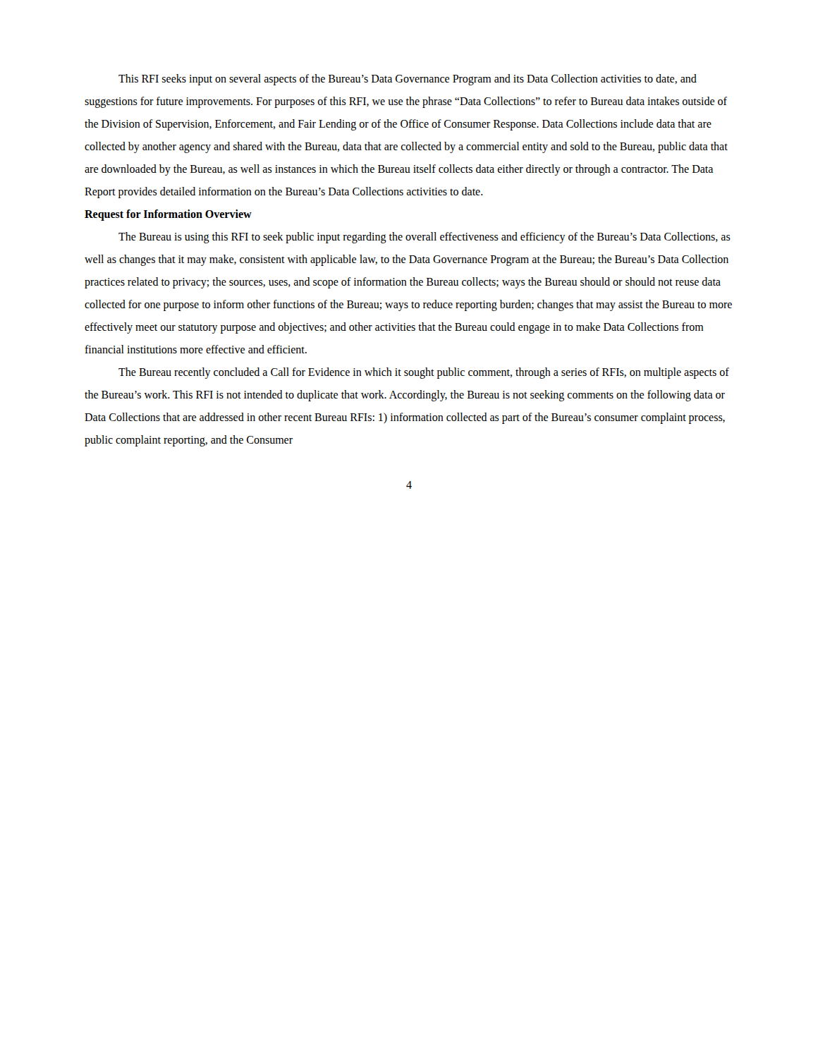This RFI seeks input on several aspects of the Bureau’s Data Governance Program and its Data Collection activities to date, and suggestions for future improvements. For purposes of this RFI, we use the phrase “Data Collections” to refer to Bureau data intakes outside of the Division of Supervision, Enforcement, and Fair Lending or of the Office of Consumer Response. Data Collections include data that are collected by another agency and shared with the Bureau, data that are collected by a commercial entity and sold to the Bureau, public data that are downloaded by the Bureau, as well as instances in which the Bureau itself collects data either directly or through a contractor. The Data Report provides detailed information on the Bureau’s Data Collections activities to date.
Request for Information Overview
The Bureau is using this RFI to seek public input regarding the overall effectiveness and efficiency of the Bureau’s Data Collections, as well as changes that it may make, consistent with applicable law, to the Data Governance Program at the Bureau; the Bureau’s Data Collection practices related to privacy; the sources, uses, and scope of information the Bureau collects; ways the Bureau should or should not reuse data collected for one purpose to inform other functions of the Bureau; ways to reduce reporting burden; changes that may assist the Bureau to more effectively meet our statutory purpose and objectives; and other activities that the Bureau could engage in to make Data Collections from financial institutions more effective and efficient.
The Bureau recently concluded a Call for Evidence in which it sought public comment, through a series of RFIs, on multiple aspects of the Bureau’s work. This RFI is not intended to duplicate that work. Accordingly, the Bureau is not seeking comments on the following data or Data Collections that are addressed in other recent Bureau RFIs: 1) information collected as part of the Bureau’s consumer complaint process, public complaint reporting, and the Consumer
4